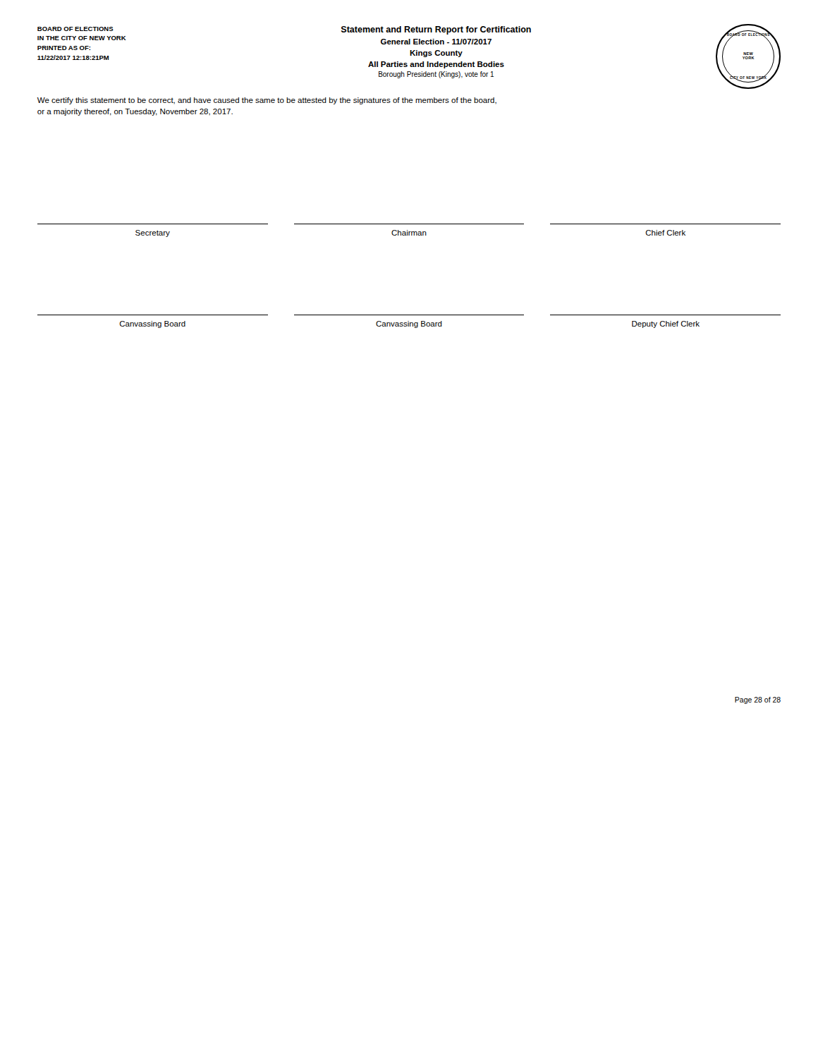BOARD OF ELECTIONS
IN THE CITY OF NEW YORK
PRINTED AS OF:
11/22/2017 12:18:21PM
Statement and Return Report for Certification
General Election - 11/07/2017
Kings County
All Parties and Independent Bodies
Borough President (Kings), vote for 1
BOARD OF ELECTIONS
NEW
YORK
CITY OF NEW YORK
We certify this statement to be correct, and have caused the same to be attested by the signatures of the members of the board,
or a majority thereof, on Tuesday, November 28, 2017.
Secretary
Chairman
Chief Clerk
Canvassing Board
Canvassing Board
Deputy Chief Clerk
Page 28 of 28